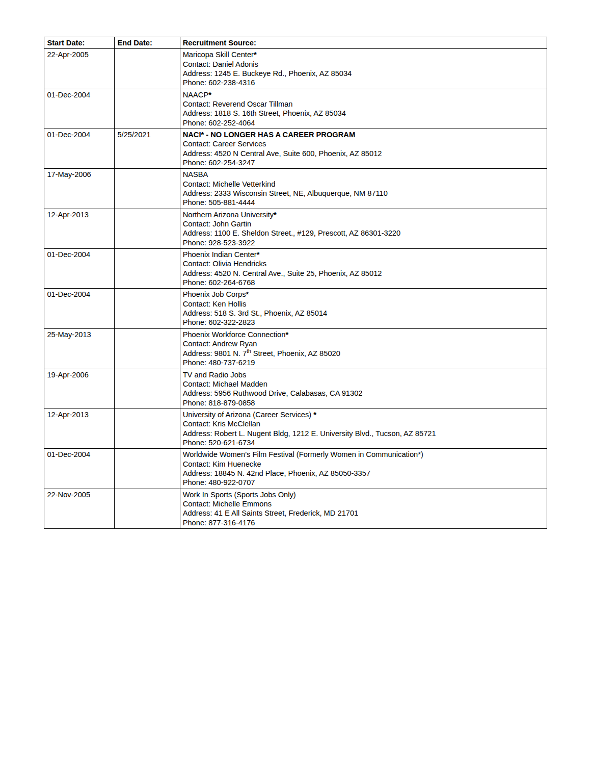| Start Date: | End Date: | Recruitment Source: |
| --- | --- | --- |
| 22-Apr-2005 | | Maricopa Skill Center * Contact: Daniel Adonis Address: 1245 E. Buckeye Rd., Phoenix, AZ 85034 Phone: 602-238-4316 |
| 01-Dec-2004 | | NAACP * Contact: Reverend Oscar Tillman Address: 1818 S. 16th Street, Phoenix, AZ 85034 Phone: 602-252-4064 |
| 01-Dec-2004 | 5/25/2021 | NACI* - NO LONGER HAS A CAREER PROGRAM Contact: Career Services Address: 4520 N Central Ave, Suite 600, Phoenix, AZ 85012 Phone: 602-254-3247 |
| 17-May-2006 | | NASBA Contact: Michelle Vetterkind Address: 2333 Wisconsin Street, NE, Albuquerque, NM 87110 Phone: 505-881-4444 |
| 12-Apr-2013 | | Northern Arizona University * Contact: John Gartin Address: 1100 E. Sheldon Street., #129, Prescott, AZ 86301-3220 Phone: 928-523-3922 |
| 01-Dec-2004 | | Phoenix Indian Center * Contact: Olivia Hendricks Address: 4520 N. Central Ave., Suite 25, Phoenix, AZ 85012 Phone: 602-264-6768 |
| 01-Dec-2004 | | Phoenix Job Corps * Contact: Ken Hollis Address: 518 S. 3rd St., Phoenix, AZ 85014 Phone: 602-322-2823 |
| 25-May-2013 | | Phoenix Workforce Connection * Contact: Andrew Ryan Address: 9801 N. 7 th Street, Phoenix, AZ 85020 Phone: 480-737-6219 |
| 19-Apr-2006 | | TV and Radio Jobs Contact: Michael Madden Address: 5956 Ruthwood Drive, Calabasas, CA 91302 Phone: 818-879-0858 |
| 12-Apr-2013 | | University of Arizona (Career Services) * Contact: Kris McClellan Address: Robert L. Nugent Bldg, 1212 E. University Blvd., Tucson, AZ 85721 Phone: 520-621-6734 |
| 01-Dec-2004 | | Worldwide Women’s Film Festival (Formerly Women in Communication*) Contact: Kim Huenecke Address: 18845 N. 42nd Place, Phoenix, AZ 85050-3357 Phone: 480-922-0707 |
| 22-Nov-2005 | | Work In Sports (Sports Jobs Only) Contact: Michelle Emmons Address: 41 E All Saints Street, Frederick, MD 21701 Phone: 877-316-4176 |